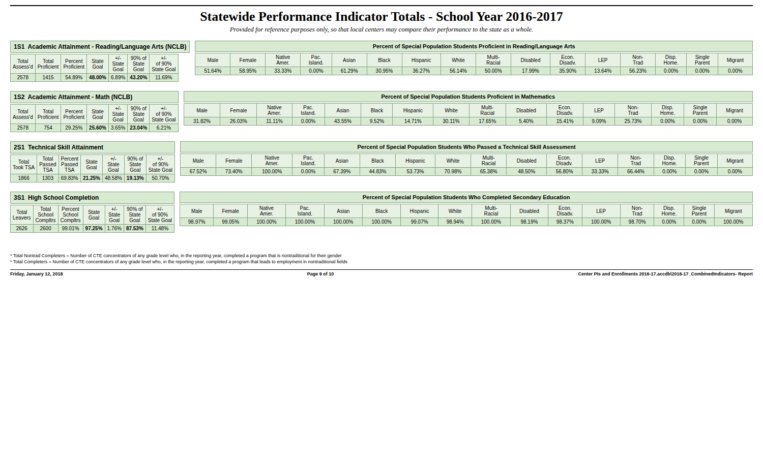Statewide Performance Indicator Totals - School Year 2016-2017
Provided for reference purposes only, so that local centers may compare their performance to the state as a whole.
1S1 Academic Attainment - Reading/Language Arts (NCLB)
| Total Assess'd | Total Proficient | Percent Proficient | State Goal | +/- State Goal | 90% of State Goal | +/- of 90% State Goal |
| --- | --- | --- | --- | --- | --- | --- |
| 2578 | 1415 | 54.89% | 48.00% | 6.89% | 43.20% | 11.69% |
Percent of Special Population Students Proficient in Reading/Language Arts
| Male | Female | Native Amer. | Pac. Island. | Asian | Black | Hispanic | White | Multi- Racial | Disabled | Econ. Disadv. | LEP | Non- Trad | Disp. Home. | Single Parent | Migrant |
| --- | --- | --- | --- | --- | --- | --- | --- | --- | --- | --- | --- | --- | --- | --- | --- |
| 51.64% | 58.95% | 33.33% | 0.00% | 61.29% | 30.95% | 36.27% | 56.14% | 50.00% | 17.99% | 35.90% | 13.64% | 56.23% | 0.00% | 0.00% | 0.00% |
1S2 Academic Attainment - Math (NCLB)
| Total Assess'd | Total Proficient | Percent Proficient | State Goal | +/- State Goal | 90% of State Goal | +/- of 90% State Goal |
| --- | --- | --- | --- | --- | --- | --- |
| 2578 | 754 | 29.25% | 25.60% | 3.65% | 23.04% | 6.21% |
Percent of Special Population Students Proficient in Mathematics
| Male | Female | Native Amer. | Pac. Island. | Asian | Black | Hispanic | White | Multi- Racial | Disabled | Econ. Disadv. | LEP | Non- Trad | Disp. Home. | Single Parent | Migrant |
| --- | --- | --- | --- | --- | --- | --- | --- | --- | --- | --- | --- | --- | --- | --- | --- |
| 31.82% | 26.03% | 11.11% | 0.00% | 43.55% | 9.52% | 14.71% | 30.11% | 17.65% | 5.40% | 15.41% | 9.09% | 25.73% | 0.00% | 0.00% | 0.00% |
2S1 Technical Skill Attainment
| Total Took TSA | Total Passed TSA | Percent Passed TSA | State Goal | +/- State Goal | 90% of State Goal | +/- of 90% State Goal |
| --- | --- | --- | --- | --- | --- | --- |
| 1866 | 1303 | 69.83% | 21.25% | 48.58% | 19.13% | 50.70% |
Percent of Special Population Students Who Passed a Technical Skill Assessment
| Male | Female | Native Amer. | Pac. Island. | Asian | Black | Hispanic | White | Multi- Racial | Disabled | Econ. Disadv. | LEP | Non- Trad | Disp. Home. | Single Parent | Migrant |
| --- | --- | --- | --- | --- | --- | --- | --- | --- | --- | --- | --- | --- | --- | --- | --- |
| 67.52% | 73.40% | 100.00% | 0.00% | 67.39% | 44.83% | 53.73% | 70.98% | 65.38% | 48.50% | 56.80% | 33.33% | 66.44% | 0.00% | 0.00% | 0.00% |
3S1 High School Completion
| Total Leavers | Total School Compltrs | Percent School Compltrs | State Goal | +/- State Goal | 90% of State Goal | +/- of 90% State Goal |
| --- | --- | --- | --- | --- | --- | --- |
| 2626 | 2600 | 99.01% | 97.25% | 1.76% | 87.53% | 11.48% |
Percent of Special Population Students Who Completed Secondary Education
| Male | Female | Native Amer. | Pac. Island. | Asian | Black | Hispanic | White | Multi- Racial | Disabled | Econ. Disadv. | LEP | Non- Trad | Disp. Home. | Single Parent | Migrant |
| --- | --- | --- | --- | --- | --- | --- | --- | --- | --- | --- | --- | --- | --- | --- | --- |
| 98.97% | 99.05% | 100.00% | 100.00% | 100.00% | 100.00% | 99.07% | 98.94% | 100.00% | 98.19% | 98.37% | 100.00% | 98.70% | 0.00% | 0.00% | 100.00% |
* Total Nontrad Completers = Number of CTE concentrators of any grade level who, in the reporting year, completed a program that is nontraditional for their gender
* Total Completers = Number of CTE concentrators of any grade level who, in the reporting year, completed a program that leads to employment in nontraditional fields
Friday, January 12, 2018
Page 9 of 10
Center PIs and Enrollments 2016-17.accdb\2016-17_CombinedIndicators- Report